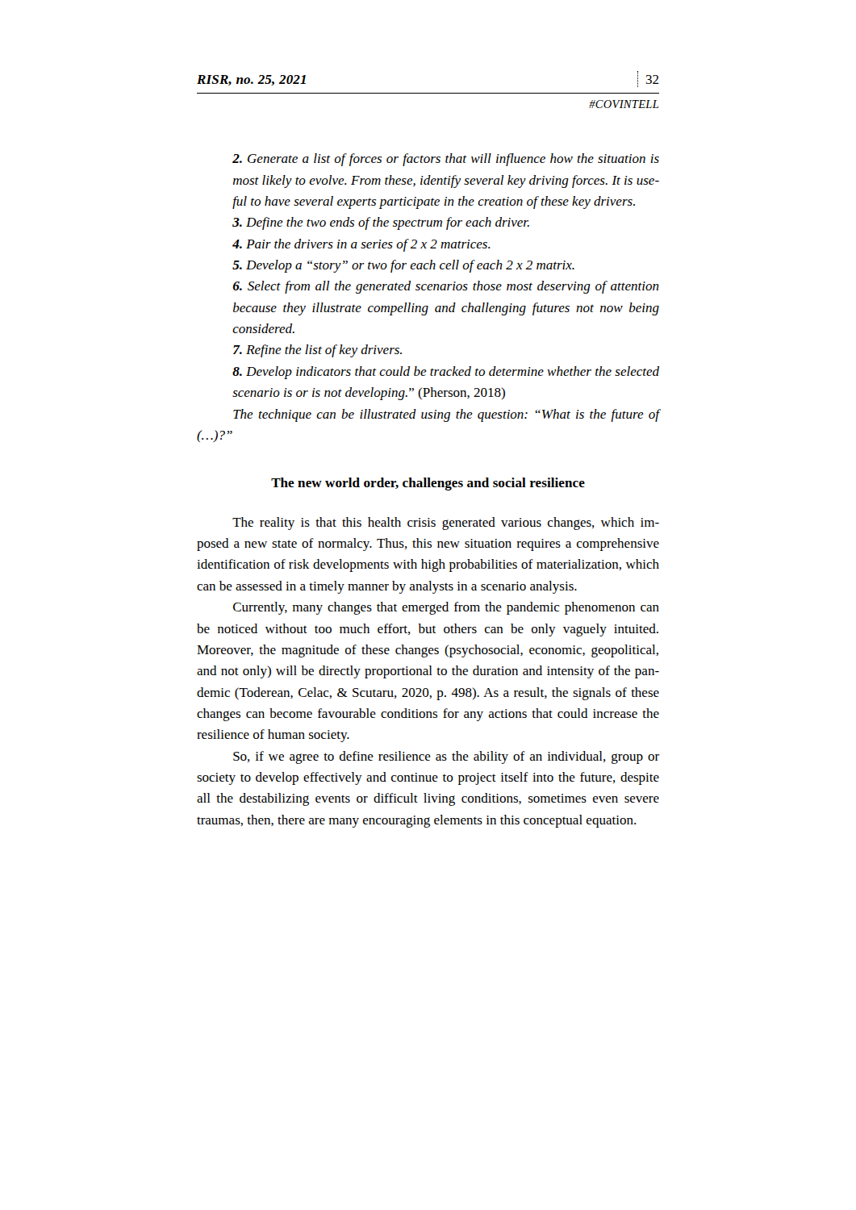RISR, no. 25, 2021
32
#COVINTELL
2. Generate a list of forces or factors that will influence how the situation is most likely to evolve. From these, identify several key driving forces. It is useful to have several experts participate in the creation of these key drivers.
3. Define the two ends of the spectrum for each driver.
4. Pair the drivers in a series of 2 x 2 matrices.
5. Develop a “story” or two for each cell of each 2 x 2 matrix.
6. Select from all the generated scenarios those most deserving of attention because they illustrate compelling and challenging futures not now being considered.
7. Refine the list of key drivers.
8. Develop indicators that could be tracked to determine whether the selected scenario is or is not developing.” (Pherson, 2018)
The technique can be illustrated using the question: “What is the future of (…)?”
The new world order, challenges and social resilience
The reality is that this health crisis generated various changes, which imposed a new state of normalcy. Thus, this new situation requires a comprehensive identification of risk developments with high probabilities of materialization, which can be assessed in a timely manner by analysts in a scenario analysis.
Currently, many changes that emerged from the pandemic phenomenon can be noticed without too much effort, but others can be only vaguely intuited. Moreover, the magnitude of these changes (psychosocial, economic, geopolitical, and not only) will be directly proportional to the duration and intensity of the pandemic (Toderean, Celac, & Scutaru, 2020, p. 498). As a result, the signals of these changes can become favourable conditions for any actions that could increase the resilience of human society.
So, if we agree to define resilience as the ability of an individual, group or society to develop effectively and continue to project itself into the future, despite all the destabilizing events or difficult living conditions, sometimes even severe traumas, then, there are many encouraging elements in this conceptual equation.